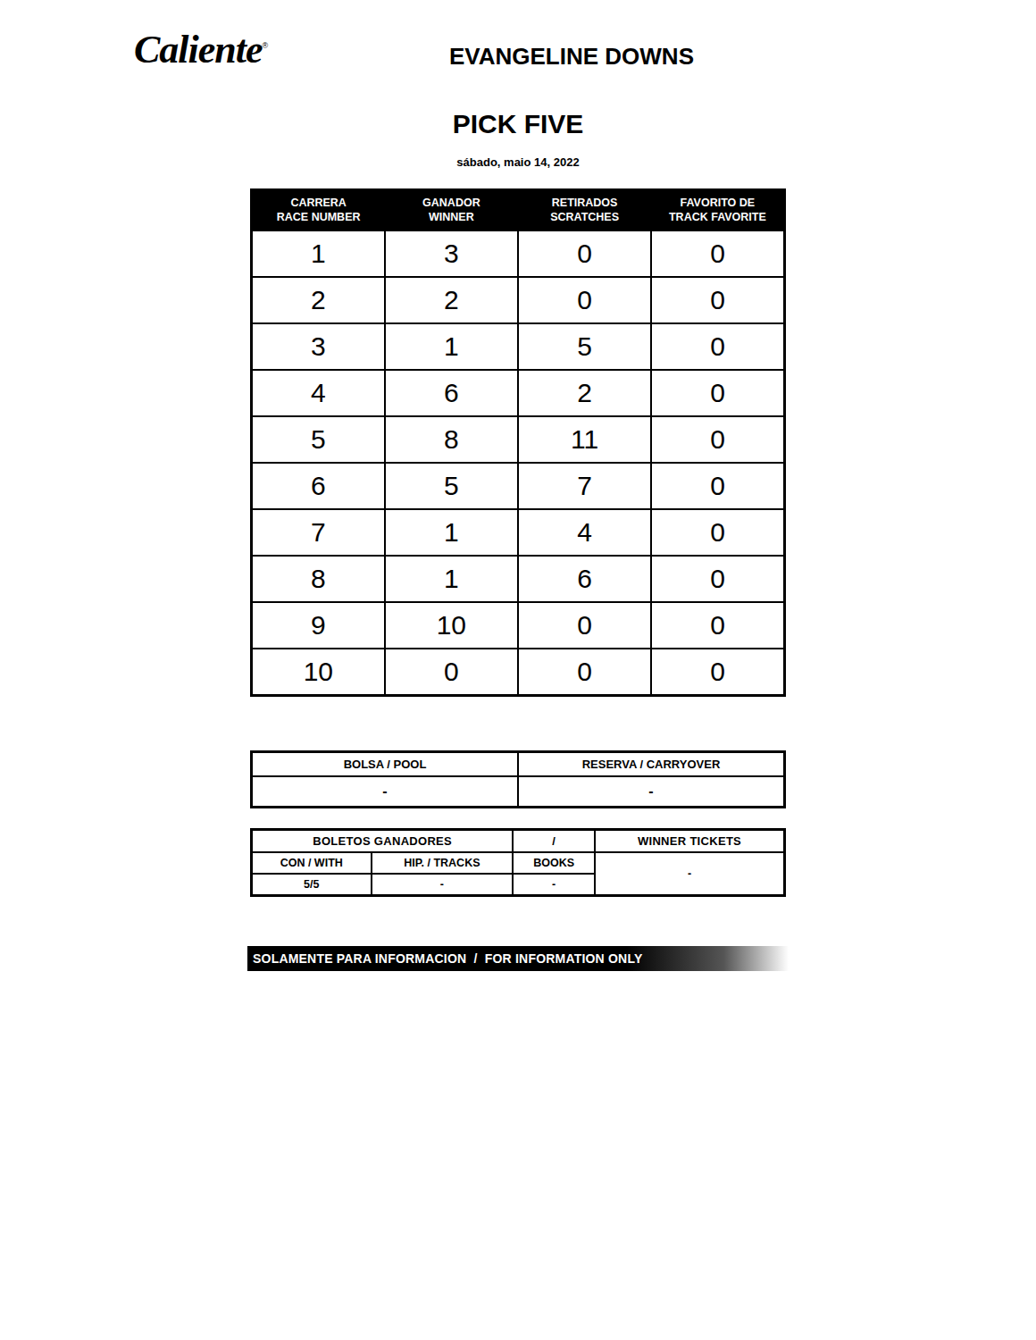Caliente®
EVANGELINE DOWNS
PICK FIVE
sábado, maio 14, 2022
| CARRERA RACE NUMBER | GANADOR WINNER | RETIRADOS SCRATCHES | FAVORITO DE TRACK FAVORITE |
| --- | --- | --- | --- |
| 1 | 3 | 0 | 0 |
| 2 | 2 | 0 | 0 |
| 3 | 1 | 5 | 0 |
| 4 | 6 | 2 | 0 |
| 5 | 8 | 11 | 0 |
| 6 | 5 | 7 | 0 |
| 7 | 1 | 4 | 0 |
| 8 | 1 | 6 | 0 |
| 9 | 10 | 0 | 0 |
| 10 | 0 | 0 | 0 |
| BOLSA / POOL | RESERVA / CARRYOVER |
| --- | --- |
| - | - |
| BOLETOS GANADORES | / | WINNER TICKETS |
| --- | --- | --- |
| CON / WITH | HIP. / TRACKS | BOOKS | - |
| 5/5 | - | - |
SOLAMENTE PARA INFORMACION / FOR INFORMATION ONLY